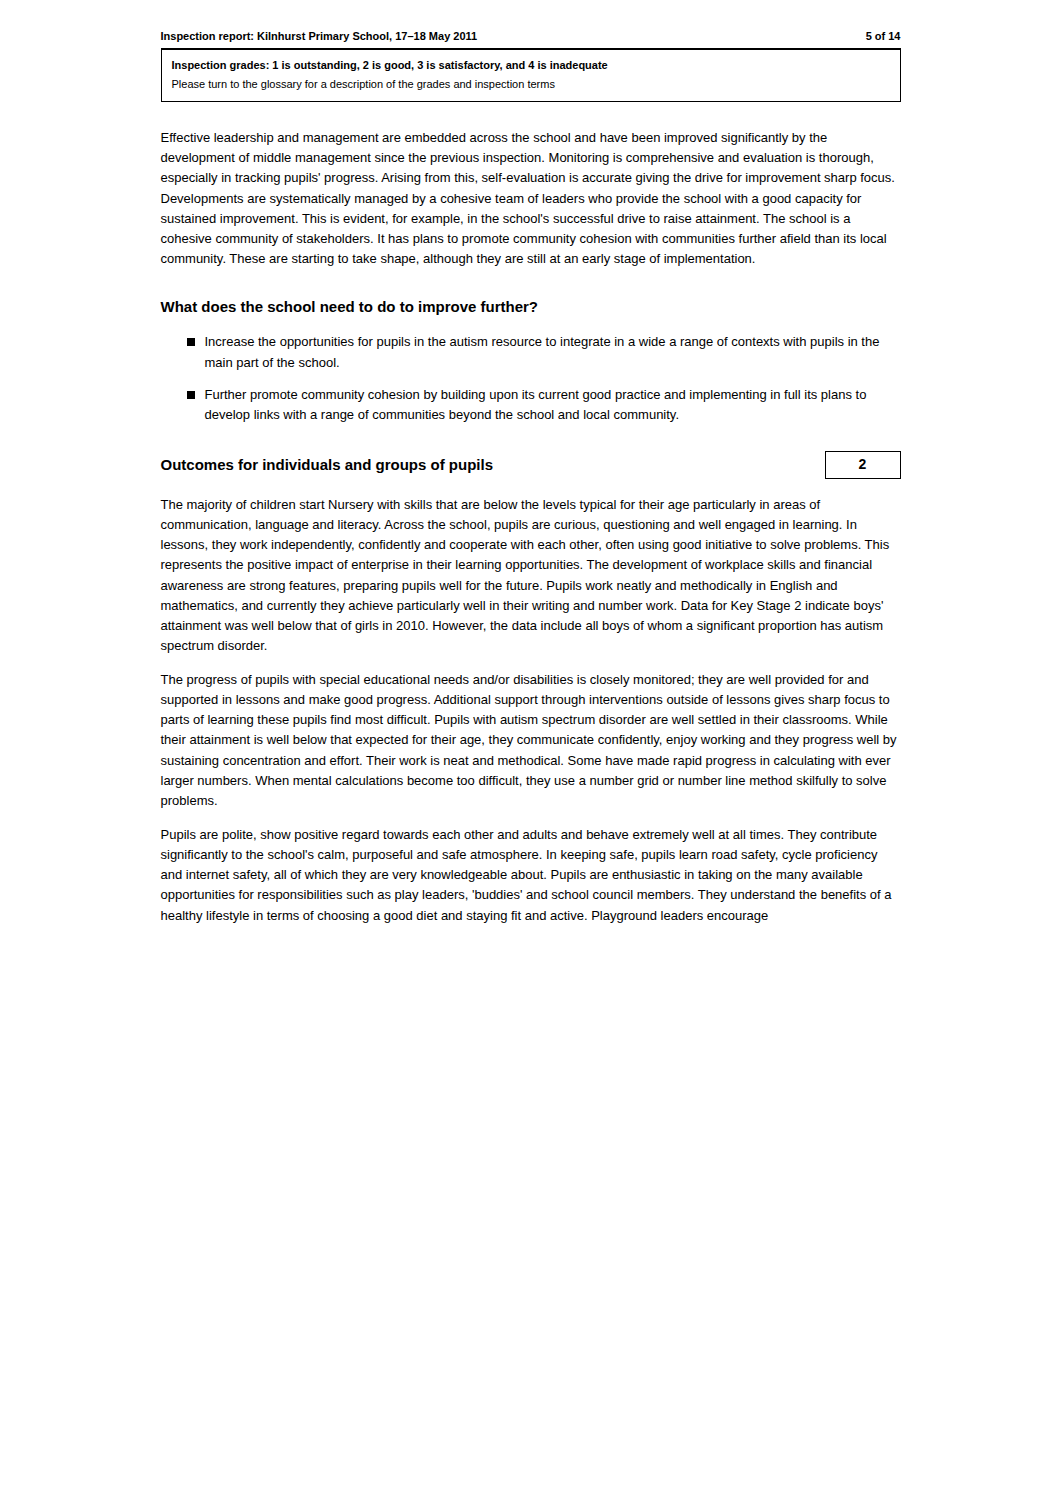Inspection report: Kilnhurst Primary School, 17–18 May 2011 5 of 14
Inspection grades: 1 is outstanding, 2 is good, 3 is satisfactory, and 4 is inadequate
Please turn to the glossary for a description of the grades and inspection terms
Effective leadership and management are embedded across the school and have been improved significantly by the development of middle management since the previous inspection. Monitoring is comprehensive and evaluation is thorough, especially in tracking pupils' progress. Arising from this, self-evaluation is accurate giving the drive for improvement sharp focus. Developments are systematically managed by a cohesive team of leaders who provide the school with a good capacity for sustained improvement. This is evident, for example, in the school's successful drive to raise attainment. The school is a cohesive community of stakeholders. It has plans to promote community cohesion with communities further afield than its local community. These are starting to take shape, although they are still at an early stage of implementation.
What does the school need to do to improve further?
Increase the opportunities for pupils in the autism resource to integrate in a wide a range of contexts with pupils in the main part of the school.
Further promote community cohesion by building upon its current good practice and implementing in full its plans to develop links with a range of communities beyond the school and local community.
Outcomes for individuals and groups of pupils
2
The majority of children start Nursery with skills that are below the levels typical for their age particularly in areas of communication, language and literacy. Across the school, pupils are curious, questioning and well engaged in learning. In lessons, they work independently, confidently and cooperate with each other, often using good initiative to solve problems. This represents the positive impact of enterprise in their learning opportunities. The development of workplace skills and financial awareness are strong features, preparing pupils well for the future. Pupils work neatly and methodically in English and mathematics, and currently they achieve particularly well in their writing and number work. Data for Key Stage 2 indicate boys' attainment was well below that of girls in 2010. However, the data include all boys of whom a significant proportion has autism spectrum disorder.
The progress of pupils with special educational needs and/or disabilities is closely monitored; they are well provided for and supported in lessons and make good progress. Additional support through interventions outside of lessons gives sharp focus to parts of learning these pupils find most difficult. Pupils with autism spectrum disorder are well settled in their classrooms. While their attainment is well below that expected for their age, they communicate confidently, enjoy working and they progress well by sustaining concentration and effort. Their work is neat and methodical. Some have made rapid progress in calculating with ever larger numbers. When mental calculations become too difficult, they use a number grid or number line method skilfully to solve problems.
Pupils are polite, show positive regard towards each other and adults and behave extremely well at all times. They contribute significantly to the school's calm, purposeful and safe atmosphere. In keeping safe, pupils learn road safety, cycle proficiency and internet safety, all of which they are very knowledgeable about. Pupils are enthusiastic in taking on the many available opportunities for responsibilities such as play leaders, 'buddies' and school council members. They understand the benefits of a healthy lifestyle in terms of choosing a good diet and staying fit and active. Playground leaders encourage